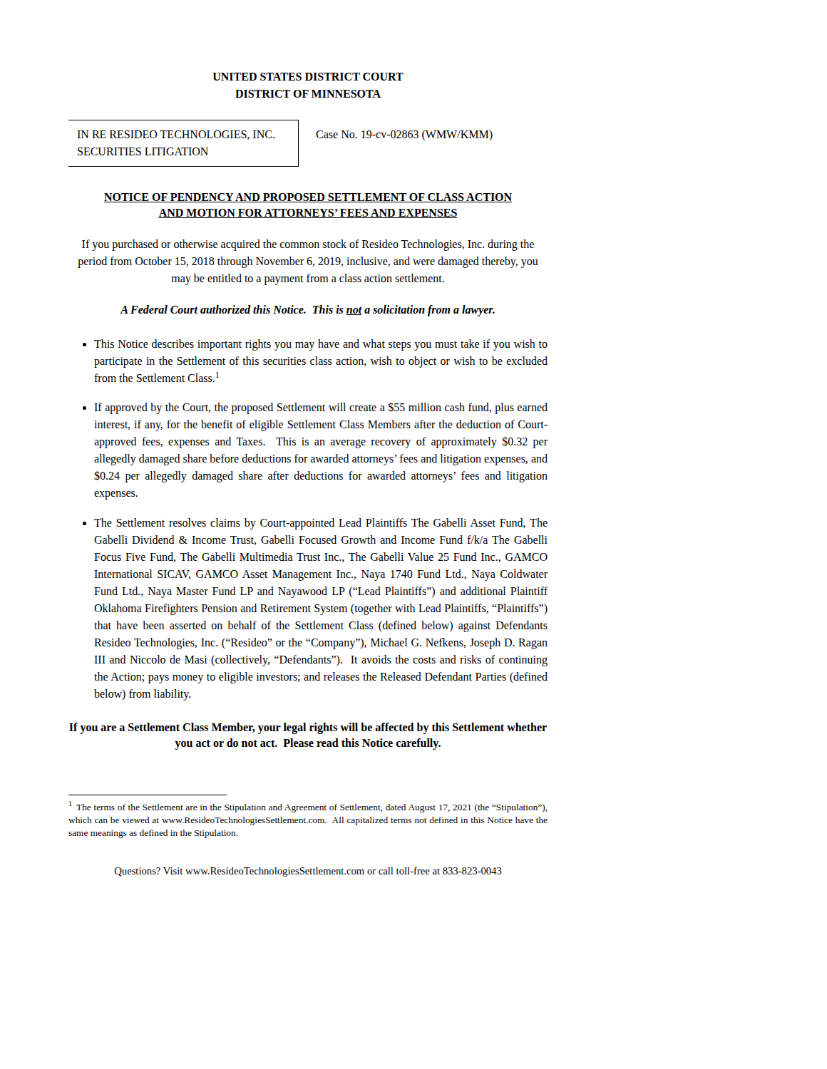UNITED STATES DISTRICT COURT
DISTRICT OF MINNESOTA
| IN RE RESIDEO TECHNOLOGIES, INC. SECURITIES LITIGATION | Case No. 19-cv-02863 (WMW/KMM) |
NOTICE OF PENDENCY AND PROPOSED SETTLEMENT OF CLASS ACTION
AND MOTION FOR ATTORNEYS’ FEES AND EXPENSES
If you purchased or otherwise acquired the common stock of Resideo Technologies, Inc. during the period from October 15, 2018 through November 6, 2019, inclusive, and were damaged thereby, you may be entitled to a payment from a class action settlement.
A Federal Court authorized this Notice. This is not a solicitation from a lawyer.
This Notice describes important rights you may have and what steps you must take if you wish to participate in the Settlement of this securities class action, wish to object or wish to be excluded from the Settlement Class.1
If approved by the Court, the proposed Settlement will create a $55 million cash fund, plus earned interest, if any, for the benefit of eligible Settlement Class Members after the deduction of Court-approved fees, expenses and Taxes. This is an average recovery of approximately $0.32 per allegedly damaged share before deductions for awarded attorneys’ fees and litigation expenses, and $0.24 per allegedly damaged share after deductions for awarded attorneys’ fees and litigation expenses.
The Settlement resolves claims by Court-appointed Lead Plaintiffs The Gabelli Asset Fund, The Gabelli Dividend & Income Trust, Gabelli Focused Growth and Income Fund f/k/a The Gabelli Focus Five Fund, The Gabelli Multimedia Trust Inc., The Gabelli Value 25 Fund Inc., GAMCO International SICAV, GAMCO Asset Management Inc., Naya 1740 Fund Ltd., Naya Coldwater Fund Ltd., Naya Master Fund LP and Nayawood LP (“Lead Plaintiffs”) and additional Plaintiff Oklahoma Firefighters Pension and Retirement System (together with Lead Plaintiffs, “Plaintiffs”) that have been asserted on behalf of the Settlement Class (defined below) against Defendants Resideo Technologies, Inc. (“Resideo” or the “Company”), Michael G. Nefkens, Joseph D. Ragan III and Niccolo de Masi (collectively, “Defendants”). It avoids the costs and risks of continuing the Action; pays money to eligible investors; and releases the Released Defendant Parties (defined below) from liability.
If you are a Settlement Class Member, your legal rights will be affected by this Settlement whether you act or do not act. Please read this Notice carefully.
1The terms of the Settlement are in the Stipulation and Agreement of Settlement, dated August 17, 2021 (the “Stipulation”), which can be viewed at www.ResideoTechnologiesSettlement.com. All capitalized terms not defined in this Notice have the same meanings as defined in the Stipulation.
Questions? Visit www.ResideoTechnologiesSettlement.com or call toll-free at 833-823-0043